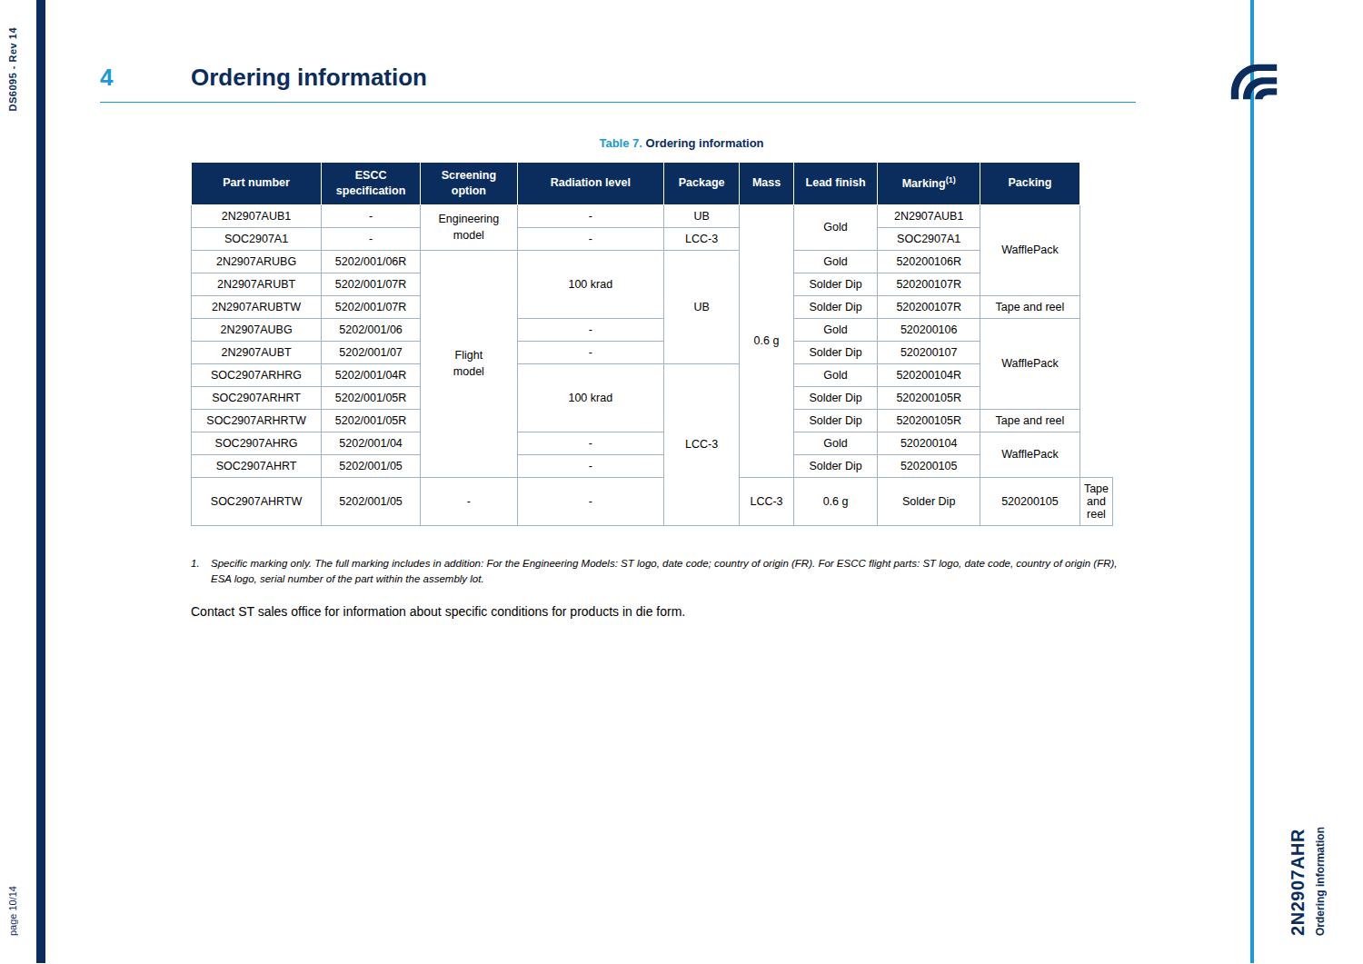DS6095 - Rev 14
page 10/14
2N2907AHR
Ordering information
4
Ordering information
Table 7. Ordering information
| Part number | ESCC specification | Screening option | Radiation level | Package | Mass | Lead finish | Marking (1) | Packing |
| --- | --- | --- | --- | --- | --- | --- | --- | --- |
| 2N2907AUB1 | - | Engineering model | - | UB | 0.6 g | Gold | 2N2907AUB1 | WafflePack |
| SOC2907A1 | - | - | LCC-3 | SOC2907A1 |
| 2N2907ARUBG | 5202/001/06R | Flight model | 100 krad | UB | Gold | 520200106R |
| 2N2907ARUBT | 5202/001/07R | Solder Dip | 520200107R |
| 2N2907ARUBTW | 5202/001/07R | Solder Dip | 520200107R | Tape and reel |
| 2N2907AUBG | 5202/001/06 | - | Gold | 520200106 | WafflePack |
| 2N2907AUBT | 5202/001/07 | - | Solder Dip | 520200107 |
| SOC2907ARHRG | 5202/001/04R | 100 krad | LCC-3 | Gold | 520200104R |
| SOC2907ARHRT | 5202/001/05R | Solder Dip | 520200105R |
| SOC2907ARHRTW | 5202/001/05R | Solder Dip | 520200105R | Tape and reel |
| SOC2907AHRG | 5202/001/04 | - | Gold | 520200104 | WafflePack |
| SOC2907AHRT | 5202/001/05 | - | Solder Dip | 520200105 |
| SOC2907AHRTW | 5202/001/05 | - | - | LCC-3 | 0.6 g | Solder Dip | 520200105 | Tape and reel |
1. Specific marking only. The full marking includes in addition: For the Engineering Models: ST logo, date code; country of origin (FR). For ESCC flight parts: ST logo, date code, country of origin (FR), ESA logo, serial number of the part within the assembly lot.
Contact ST sales office for information about specific conditions for products in die form.